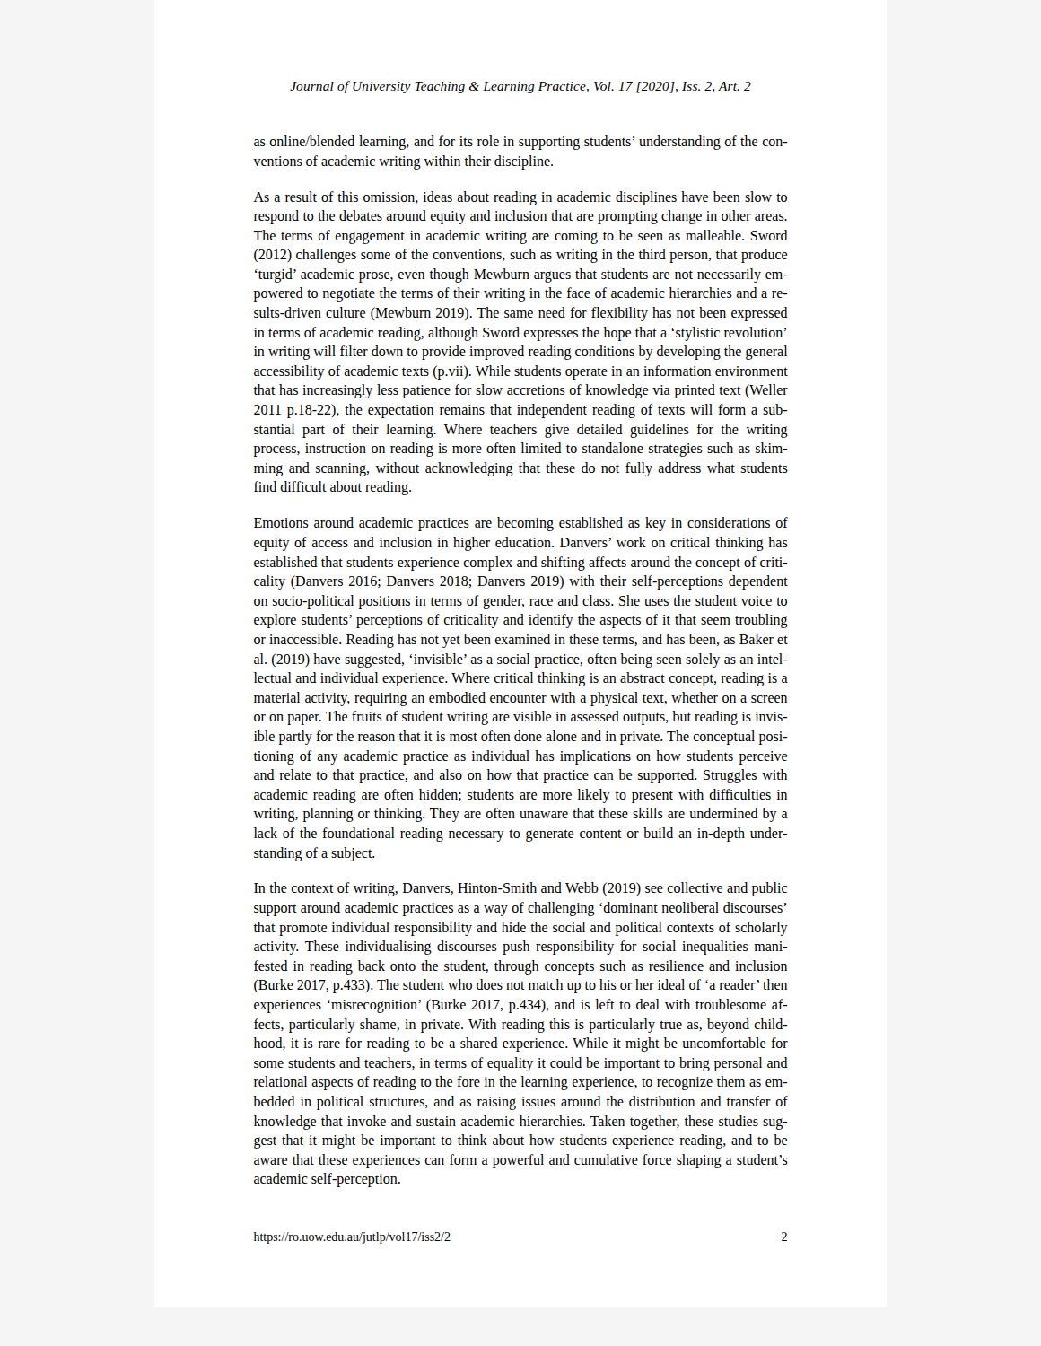Journal of University Teaching & Learning Practice, Vol. 17 [2020], Iss. 2, Art. 2
as online/blended learning, and for its role in supporting students’ understanding of the conventions of academic writing within their discipline.
As a result of this omission, ideas about reading in academic disciplines have been slow to respond to the debates around equity and inclusion that are prompting change in other areas. The terms of engagement in academic writing are coming to be seen as malleable. Sword (2012) challenges some of the conventions, such as writing in the third person, that produce ‘turgid’ academic prose, even though Mewburn argues that students are not necessarily empowered to negotiate the terms of their writing in the face of academic hierarchies and a results-driven culture (Mewburn 2019). The same need for flexibility has not been expressed in terms of academic reading, although Sword expresses the hope that a ‘stylistic revolution’ in writing will filter down to provide improved reading conditions by developing the general accessibility of academic texts (p.vii). While students operate in an information environment that has increasingly less patience for slow accretions of knowledge via printed text (Weller 2011 p.18-22), the expectation remains that independent reading of texts will form a substantial part of their learning. Where teachers give detailed guidelines for the writing process, instruction on reading is more often limited to standalone strategies such as skimming and scanning, without acknowledging that these do not fully address what students find difficult about reading.
Emotions around academic practices are becoming established as key in considerations of equity of access and inclusion in higher education. Danvers’ work on critical thinking has established that students experience complex and shifting affects around the concept of criticality (Danvers 2016; Danvers 2018; Danvers 2019) with their self-perceptions dependent on socio-political positions in terms of gender, race and class. She uses the student voice to explore students’ perceptions of criticality and identify the aspects of it that seem troubling or inaccessible. Reading has not yet been examined in these terms, and has been, as Baker et al. (2019) have suggested, ‘invisible’ as a social practice, often being seen solely as an intellectual and individual experience. Where critical thinking is an abstract concept, reading is a material activity, requiring an embodied encounter with a physical text, whether on a screen or on paper. The fruits of student writing are visible in assessed outputs, but reading is invisible partly for the reason that it is most often done alone and in private. The conceptual positioning of any academic practice as individual has implications on how students perceive and relate to that practice, and also on how that practice can be supported. Struggles with academic reading are often hidden; students are more likely to present with difficulties in writing, planning or thinking. They are often unaware that these skills are undermined by a lack of the foundational reading necessary to generate content or build an in-depth understanding of a subject.
In the context of writing, Danvers, Hinton-Smith and Webb (2019) see collective and public support around academic practices as a way of challenging ‘dominant neoliberal discourses’ that promote individual responsibility and hide the social and political contexts of scholarly activity. These individualising discourses push responsibility for social inequalities manifested in reading back onto the student, through concepts such as resilience and inclusion (Burke 2017, p.433). The student who does not match up to his or her ideal of ‘a reader’ then experiences ‘misrecognition’ (Burke 2017, p.434), and is left to deal with troublesome affects, particularly shame, in private. With reading this is particularly true as, beyond childhood, it is rare for reading to be a shared experience. While it might be uncomfortable for some students and teachers, in terms of equality it could be important to bring personal and relational aspects of reading to the fore in the learning experience, to recognize them as embedded in political structures, and as raising issues around the distribution and transfer of knowledge that invoke and sustain academic hierarchies. Taken together, these studies suggest that it might be important to think about how students experience reading, and to be aware that these experiences can form a powerful and cumulative force shaping a student’s academic self-perception.
https://ro.uow.edu.au/jutlp/vol17/iss2/2 2